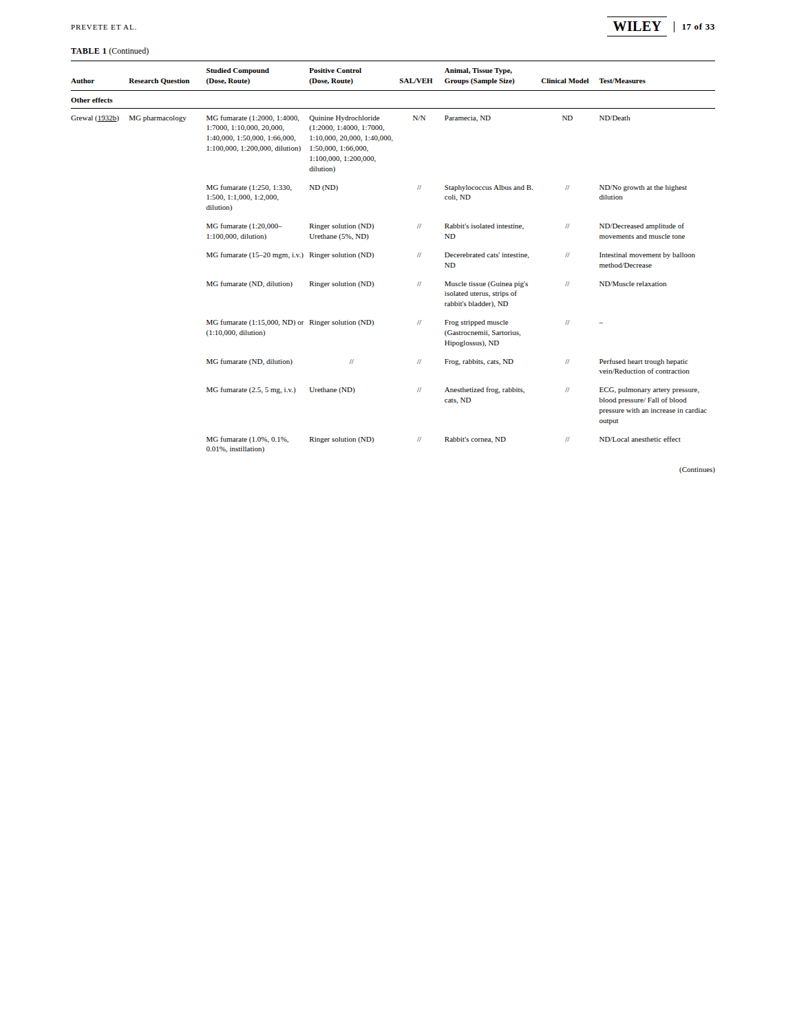PREVETE ET AL.
WILEY
17 of 33
TABLE 1 (Continued)
| Author | Research Question | Studied Compound (Dose, Route) | Positive Control (Dose, Route) | SAL/VEH | Animal, Tissue Type, Groups (Sample Size) | Clinical Model | Test/Measures |
| --- | --- | --- | --- | --- | --- | --- | --- |
| Other effects |
| Grewal ( 1932b ) | MG pharmacology | MG fumarate (1:2000, 1:4000, 1:7000, 1:10,000, 20,000, 1:40,000, 1:50,000, 1:66,000, 1:100,000, 1:200,000, dilution) | Quinine Hydrochloride (1:2000, 1:4000, 1:7000, 1:10,000, 20,000, 1:40,000, 1:50,000, 1:66,000, 1:100,000, 1:200,000, dilution) | N/N | Paramecia, ND | ND | ND/Death |
| | | MG fumarate (1:250, 1:330, 1:500, 1:1,000, 1:2,000, dilution) | ND (ND) | // | Staphylococcus Albus and B. coli, ND | // | ND/No growth at the highest dilution |
| | | MG fumarate (1:20,000–1:100,000, dilution) | Ringer solution (ND) Urethane (5%, ND) | // | Rabbit's isolated intestine, ND | // | ND/Decreased amplitude of movements and muscle tone |
| | | MG fumarate (15–20 mgm, i.v.) | Ringer solution (ND) | // | Decerebrated cats' intestine, ND | // | Intestinal movement by balloon method/Decrease |
| | | MG fumarate (ND, dilution) | Ringer solution (ND) | // | Muscle tissue (Guinea pig's isolated uterus, strips of rabbit's bladder), ND | // | ND/Muscle relaxation |
| | | MG fumarate (1:15,000, ND) or (1:10,000, dilution) | Ringer solution (ND) | // | Frog stripped muscle (Gastrocnemii, Sartorius, Hipoglossus), ND | // | – |
| | | MG fumarate (ND, dilution) | // | // | Frog, rabbits, cats, ND | // | Perfused heart trough hepatic vein/Reduction of contraction |
| | | MG fumarate (2.5, 5 mg, i.v.) | Urethane (ND) | // | Anesthetized frog, rabbits, cats, ND | // | ECG, pulmonary artery pressure, blood pressure/ Fall of blood pressure with an increase in cardiac output |
| | | MG fumarate (1.0%, 0.1%, 0.01%, instillation) | Ringer solution (ND) | // | Rabbit's cornea, ND | // | ND/Local anesthetic effect |
(Continues)